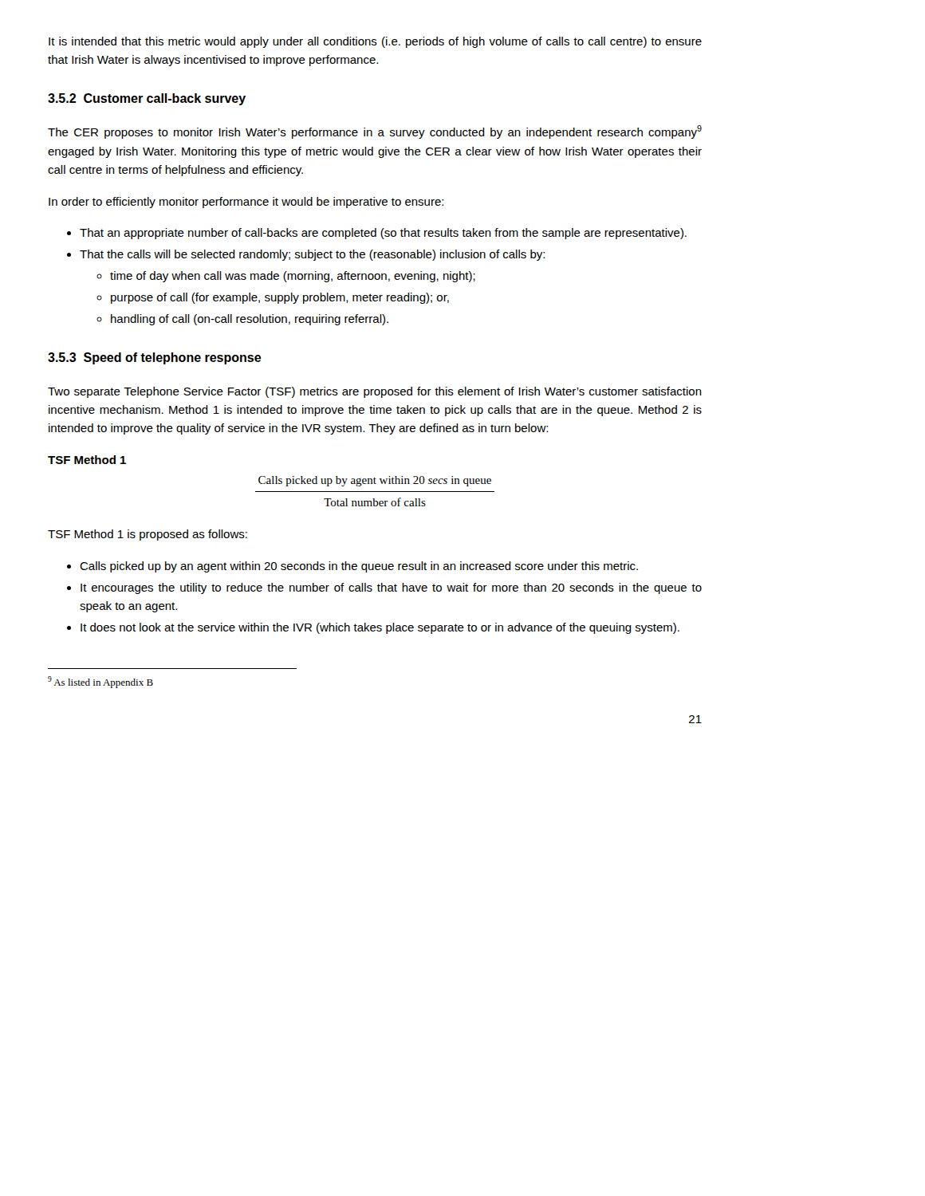It is intended that this metric would apply under all conditions (i.e. periods of high volume of calls to call centre) to ensure that Irish Water is always incentivised to improve performance.
3.5.2 Customer call-back survey
The CER proposes to monitor Irish Water’s performance in a survey conducted by an independent research company9 engaged by Irish Water. Monitoring this type of metric would give the CER a clear view of how Irish Water operates their call centre in terms of helpfulness and efficiency.
In order to efficiently monitor performance it would be imperative to ensure:
That an appropriate number of call-backs are completed (so that results taken from the sample are representative).
That the calls will be selected randomly; subject to the (reasonable) inclusion of calls by:
time of day when call was made (morning, afternoon, evening, night);
purpose of call (for example, supply problem, meter reading); or,
handling of call (on-call resolution, requiring referral).
3.5.3 Speed of telephone response
Two separate Telephone Service Factor (TSF) metrics are proposed for this element of Irish Water’s customer satisfaction incentive mechanism. Method 1 is intended to improve the time taken to pick up calls that are in the queue. Method 2 is intended to improve the quality of service in the IVR system. They are defined as in turn below:
TSF Method 1
Calls picked up by agent within 20 secs in queue Total number of calls
TSF Method 1 is proposed as follows:
Calls picked up by an agent within 20 seconds in the queue result in an increased score under this metric.
It encourages the utility to reduce the number of calls that have to wait for more than 20 seconds in the queue to speak to an agent.
It does not look at the service within the IVR (which takes place separate to or in advance of the queuing system).
9 As listed in Appendix B
21